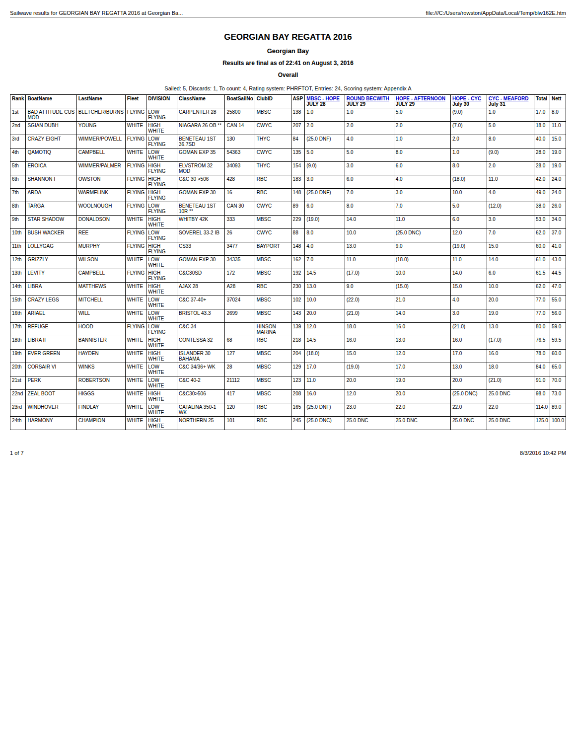Sailwave results for GEORGIAN BAY REGATTA 2016 at Georgian Ba... file:///C:/Users/rowston/AppData/Local/Temp/blw162E.htm
GEORGIAN BAY REGATTA 2016
Georgian Bay
Results are final as of 22:41 on August 3, 2016
Overall
Sailed: 5, Discards: 1, To count: 4, Rating system: PHRFTOT, Entries: 24, Scoring system: Appendix A
| Rank | BoatName | LastName | Fleet | DIVISION | ClassName | BoatSailNo | ClubID | ASP | MBSC - HOPE JULY 28 | ROUND BECWITH JULY 29 | HOPE - AFTERNOON JULY 29 | HOPE - CYC July 30 | CYC - MEAFORD July 31 | Total | Nett |
| --- | --- | --- | --- | --- | --- | --- | --- | --- | --- | --- | --- | --- | --- | --- | --- |
| 1st | BAD ATTITUDE CUS MOD | BLETCHER/BURNS | FLYING | LOW FLYING | CARPENTER 28 | 25800 | MBSC | 138 | 1.0 | 1.0 | 5.0 | (9.0) | 1.0 | 17.0 | 8.0 |
| 2nd | SGIAN DUBH | YOUNG | WHITE | HIGH WHITE | NIAGARA 26 OB ** | CAN 14 | CWYC | 207 | 2.0 | 2.0 | 2.0 | (7.0) | 5.0 | 18.0 | 11.0 |
| 3rd | CRAZY EIGHT | WIMMER/POWELL | FLYING | LOW FLYING | BENETEAU 1ST 36.7SD | 130 | THYC | 84 | (25.0 DNF) | 4.0 | 1.0 | 2.0 | 8.0 | 40.0 | 15.0 |
| 4th | QAMOTIQ | CAMPBELL | WHITE | LOW WHITE | GOMAN EXP 35 | 54363 | CWYC | 135 | 5.0 | 5.0 | 8.0 | 1.0 | (9.0) | 28.0 | 19.0 |
| 5th | EROICA | WIMMER/PALMER | FLYING | HIGH FLYING | ELVSTROM 32 MOD | 34093 | THYC | 154 | (9.0) | 3.0 | 6.0 | 8.0 | 2.0 | 28.0 | 19.0 |
| 6th | SHANNON I | OWSTON | FLYING | HIGH FLYING | C&C 30 >506 | 428 | RBC | 183 | 3.0 | 6.0 | 4.0 | (18.0) | 11.0 | 42.0 | 24.0 |
| 7th | ARDA | WARMELINK | FLYING | HIGH FLYING | GOMAN EXP 30 | 16 | RBC | 148 | (25.0 DNF) | 7.0 | 3.0 | 10.0 | 4.0 | 49.0 | 24.0 |
| 8th | TARGA | WOOLNOUGH | FLYING | LOW FLYING | BENETEAU 1ST 10R ** | CAN 30 | CWYC | 89 | 6.0 | 8.0 | 7.0 | 5.0 | (12.0) | 38.0 | 26.0 |
| 9th | STAR SHADOW | DONALDSON | WHITE | HIGH WHITE | WHITBY 42K | 333 | MBSC | 229 | (19.0) | 14.0 | 11.0 | 6.0 | 3.0 | 53.0 | 34.0 |
| 10th | BUSH WACKER | REE | FLYING | LOW FLYING | SOVEREL 33-2 IB | 26 | CWYC | 88 | 8.0 | 10.0 | (25.0 DNC) | 12.0 | 7.0 | 62.0 | 37.0 |
| 11th | LOLLYGAG | MURPHY | FLYING | HIGH FLYING | CS33 | 3477 | BAYPORT | 148 | 4.0 | 13.0 | 9.0 | (19.0) | 15.0 | 60.0 | 41.0 |
| 12th | GRIZZLY | WILSON | WHITE | LOW WHITE | GOMAN EXP 30 | 34335 | MBSC | 162 | 7.0 | 11.0 | (18.0) | 11.0 | 14.0 | 61.0 | 43.0 |
| 13th | LEVITY | CAMPBELL | FLYING | HIGH FLYING | C&C30SD | 172 | MBSC | 192 | 14.5 | (17.0) | 10.0 | 14.0 | 6.0 | 61.5 | 44.5 |
| 14th | LIBRA | MATTHEWS | WHITE | HIGH WHITE | AJAX 28 | A28 | RBC | 230 | 13.0 | 9.0 | (15.0) | 15.0 | 10.0 | 62.0 | 47.0 |
| 15th | CRAZY LEGS | MITCHELL | WHITE | LOW WHITE | C&C 37-40+ | 37024 | MBSC | 102 | 10.0 | (22.0) | 21.0 | 4.0 | 20.0 | 77.0 | 55.0 |
| 16th | ARIAEL | WILL | WHITE | LOW WHITE | BRISTOL 43.3 | 2699 | MBSC | 143 | 20.0 | (21.0) | 14.0 | 3.0 | 19.0 | 77.0 | 56.0 |
| 17th | REFUGE | HOOD | FLYING | LOW FLYING | C&C 34 | | HINSON MARINA | 139 | 12.0 | 18.0 | 16.0 | (21.0) | 13.0 | 80.0 | 59.0 |
| 18th | LIBRA II | BANNISTER | WHITE | HIGH WHITE | CONTESSA 32 | 68 | RBC | 218 | 14.5 | 16.0 | 13.0 | 16.0 | (17.0) | 76.5 | 59.5 |
| 19th | EVER GREEN | HAYDEN | WHITE | HIGH WHITE | ISLANDER 30 BAHAMA | 127 | MBSC | 204 | (18.0) | 15.0 | 12.0 | 17.0 | 16.0 | 78.0 | 60.0 |
| 20th | CORSAIR VI | WINKS | WHITE | LOW WHITE | C&C 34/36+ WK | 28 | MBSC | 129 | 17.0 | (19.0) | 17.0 | 13.0 | 18.0 | 84.0 | 65.0 |
| 21st | PERK | ROBERTSON | WHITE | LOW WHITE | C&C 40-2 | 21112 | MBSC | 123 | 11.0 | 20.0 | 19.0 | 20.0 | (21.0) | 91.0 | 70.0 |
| 22nd | ZEAL BOOT | HIGGS | WHITE | HIGH WHITE | C&C30>506 | 417 | MBSC | 208 | 16.0 | 12.0 | 20.0 | (25.0 DNC) | 25.0 DNC | 98.0 | 73.0 |
| 23rd | WINDHOVER | FINDLAY | WHITE | LOW WHITE | CATALINA 350-1 WK | 120 | RBC | 165 | (25.0 DNF) | 23.0 | 22.0 | 22.0 | 22.0 | 114.0 | 89.0 |
| 24th | HARMONY | CHAMPION | WHITE | HIGH WHITE | NORTHERN 25 | 101 | RBC | 245 | (25.0 DNC) | 25.0 DNC | 25.0 DNC | 25.0 DNC | 25.0 DNC | 125.0 | 100.0 |
1 of 7 8/3/2016 10:42 PM